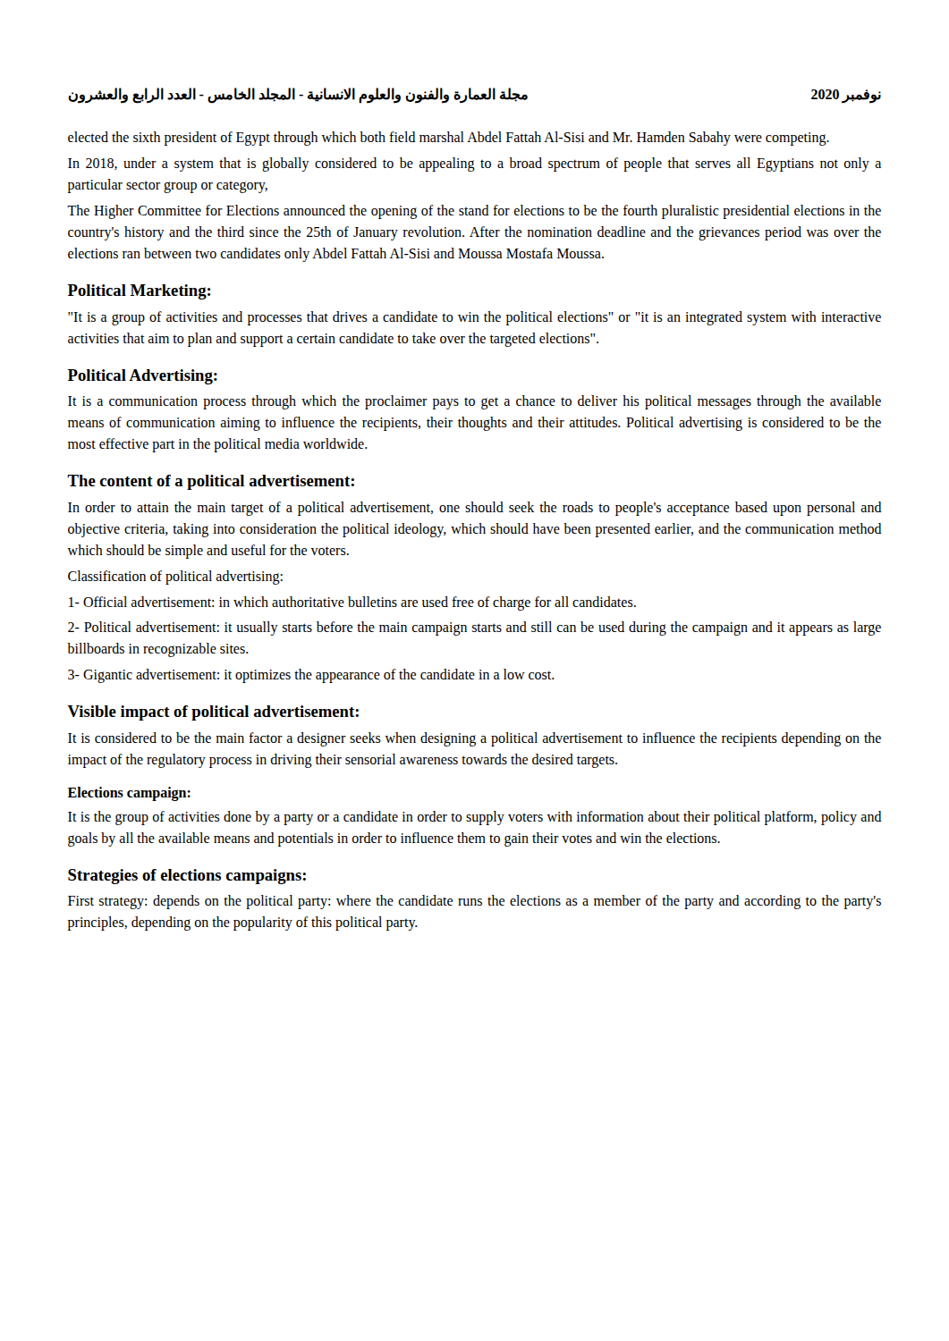نوفمبر 2020 مجلة العمارة والفنون والعلوم الانسانية - المجلد الخامس - العدد الرابع والعشرون
elected the sixth president of Egypt through which both field marshal Abdel Fattah Al-Sisi and Mr. Hamden Sabahy were competing.
In 2018, under a system that is globally considered to be appealing to a broad spectrum of people that serves all Egyptians not only a particular sector group or category,
The Higher Committee for Elections announced the opening of the stand for elections to be the fourth pluralistic presidential elections in the country's history and the third since the 25th of January revolution. After the nomination deadline and the grievances period was over the elections ran between two candidates only Abdel Fattah Al-Sisi and Moussa Mostafa Moussa.
Political Marketing:
"It is a group of activities and processes that drives a candidate to win the political elections" or "it is an integrated system with interactive activities that aim to plan and support a certain candidate to take over the targeted elections".
Political Advertising:
It is a communication process through which the proclaimer pays to get a chance to deliver his political messages through the available means of communication aiming to influence the recipients, their thoughts and their attitudes. Political advertising is considered to be the most effective part in the political media worldwide.
The content of a political advertisement:
In order to attain the main target of a political advertisement, one should seek the roads to people's acceptance based upon personal and objective criteria, taking into consideration the political ideology, which should have been presented earlier, and the communication method which should be simple and useful for the voters.
Classification of political advertising:
1- Official advertisement: in which authoritative bulletins are used free of charge for all candidates.
2- Political advertisement: it usually starts before the main campaign starts and still can be used during the campaign and it appears as large billboards in recognizable sites.
3- Gigantic advertisement: it optimizes the appearance of the candidate in a low cost.
Visible impact of political advertisement:
It is considered to be the main factor a designer seeks when designing a political advertisement to influence the recipients depending on the impact of the regulatory process in driving their sensorial awareness towards the desired targets.
Elections campaign:
It is the group of activities done by a party or a candidate in order to supply voters with information about their political platform, policy and goals by all the available means and potentials in order to influence them to gain their votes and win the elections.
Strategies of elections campaigns:
First strategy: depends on the political party: where the candidate runs the elections as a member of the party and according to the party's principles, depending on the popularity of this political party.